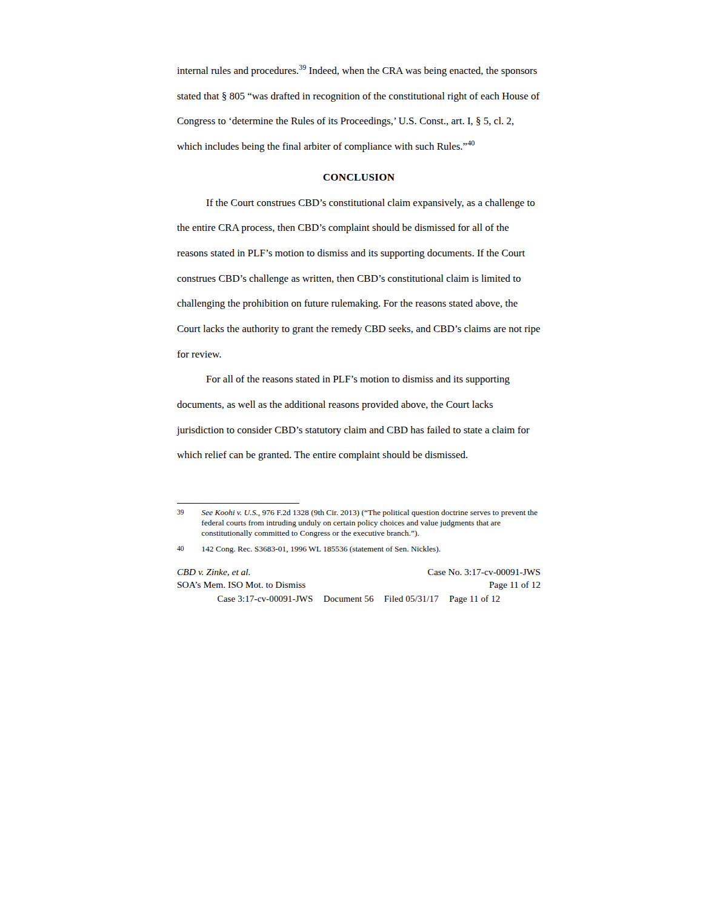internal rules and procedures.39 Indeed, when the CRA was being enacted, the sponsors stated that § 805 “was drafted in recognition of the constitutional right of each House of Congress to ‘determine the Rules of its Proceedings,’ U.S. Const., art. I, § 5, cl. 2, which includes being the final arbiter of compliance with such Rules.”40
CONCLUSION
If the Court construes CBD’s constitutional claim expansively, as a challenge to the entire CRA process, then CBD’s complaint should be dismissed for all of the reasons stated in PLF’s motion to dismiss and its supporting documents. If the Court construes CBD’s challenge as written, then CBD’s constitutional claim is limited to challenging the prohibition on future rulemaking. For the reasons stated above, the Court lacks the authority to grant the remedy CBD seeks, and CBD’s claims are not ripe for review.
For all of the reasons stated in PLF’s motion to dismiss and its supporting documents, as well as the additional reasons provided above, the Court lacks jurisdiction to consider CBD’s statutory claim and CBD has failed to state a claim for which relief can be granted. The entire complaint should be dismissed.
39
See Koohi v. U.S., 976 F.2d 1328 (9th Cir. 2013) (“The political question doctrine serves to prevent the federal courts from intruding unduly on certain policy choices and value judgments that are constitutionally committed to Congress or the executive branch.”).
40
142 Cong. Rec. S3683-01, 1996 WL 185536 (statement of Sen. Nickles).
CBD v. Zinke, et al.
Case No. 3:17-cv-00091-JWS
SOA’s Mem. ISO Mot. to Dismiss
Page 11 of 12
Case 3:17-cv-00091-JWS Document 56 Filed 05/31/17 Page 11 of 12